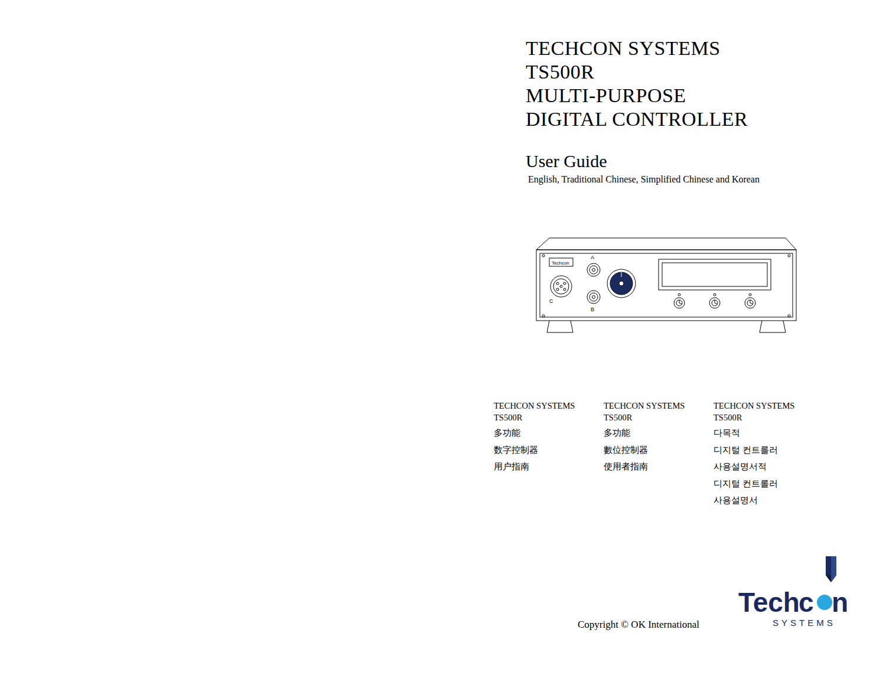TECHCON SYSTEMS
TS500R
MULTI-PURPOSE
DIGITAL CONTROLLER
User Guide
English, Traditional Chinese, Simplified Chinese and Korean
Techcon C A B
TECHCON SYSTEMS
TS500R
多功能
数字控制器
用户指南
TECHCON SYSTEMS
TS500R
多功能
數位控制器
使用者指南
TECHCON SYSTEMS
TS500R
다목적
디지털 컨트롤러
사용설명서적
디지털 컨트롤러
사용설명서
Copyright © OK International
Tech c n SYSTEMS